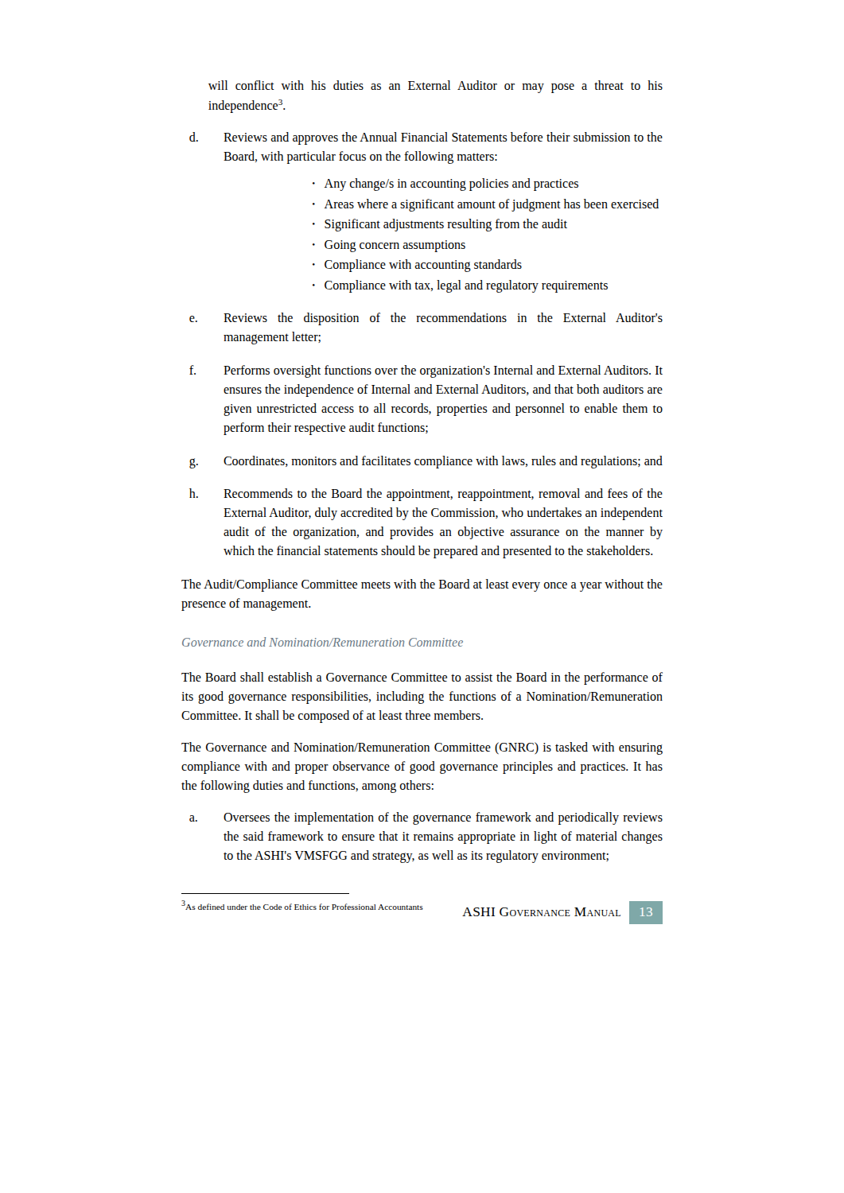will conflict with his duties as an External Auditor or may pose a threat to his independence3.
d. Reviews and approves the Annual Financial Statements before their submission to the Board, with particular focus on the following matters:
Any change/s in accounting policies and practices
Areas where a significant amount of judgment has been exercised
Significant adjustments resulting from the audit
Going concern assumptions
Compliance with accounting standards
Compliance with tax, legal and regulatory requirements
e. Reviews the disposition of the recommendations in the External Auditor's management letter;
f. Performs oversight functions over the organization's Internal and External Auditors. It ensures the independence of Internal and External Auditors, and that both auditors are given unrestricted access to all records, properties and personnel to enable them to perform their respective audit functions;
g. Coordinates, monitors and facilitates compliance with laws, rules and regulations; and
h. Recommends to the Board the appointment, reappointment, removal and fees of the External Auditor, duly accredited by the Commission, who undertakes an independent audit of the organization, and provides an objective assurance on the manner by which the financial statements should be prepared and presented to the stakeholders.
The Audit/Compliance Committee meets with the Board at least every once a year without the presence of management.
Governance and Nomination/Remuneration Committee
The Board shall establish a Governance Committee to assist the Board in the performance of its good governance responsibilities, including the functions of a Nomination/Remuneration Committee. It shall be composed of at least three members.
The Governance and Nomination/Remuneration Committee (GNRC) is tasked with ensuring compliance with and proper observance of good governance principles and practices. It has the following duties and functions, among others:
a. Oversees the implementation of the governance framework and periodically reviews the said framework to ensure that it remains appropriate in light of material changes to the ASHI's VMSFGG and strategy, as well as its regulatory environment;
3As defined under the Code of Ethics for Professional Accountants
ASHI Governance Manual 13